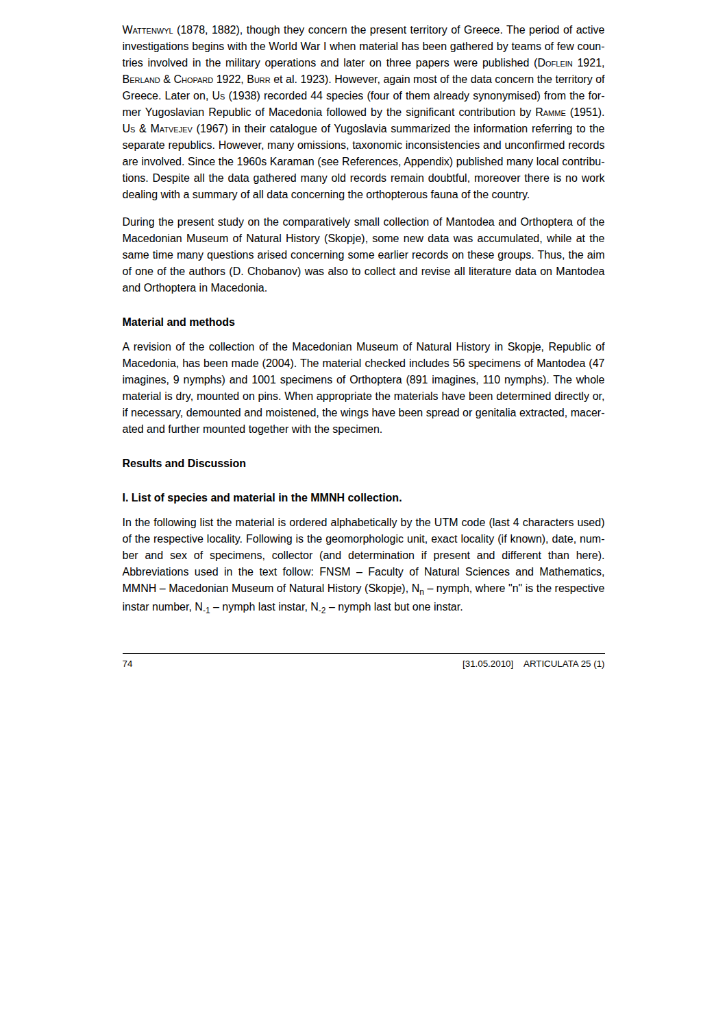Wattenwyl (1878, 1882), though they concern the present territory of Greece. The period of active investigations begins with the World War I when material has been gathered by teams of few countries involved in the military operations and later on three papers were published (Doflein 1921, Berland & Chopard 1922, Burr et al. 1923). However, again most of the data concern the territory of Greece. Later on, Us (1938) recorded 44 species (four of them already synonymised) from the former Yugoslavian Republic of Macedonia followed by the significant contribution by Ramme (1951). Us & Matvejev (1967) in their catalogue of Yugoslavia summarized the information referring to the separate republics. However, many omissions, taxonomic inconsistencies and unconfirmed records are involved. Since the 1960s Karaman (see References, Appendix) published many local contributions. Despite all the data gathered many old records remain doubtful, moreover there is no work dealing with a summary of all data concerning the orthopterous fauna of the country.
During the present study on the comparatively small collection of Mantodea and Orthoptera of the Macedonian Museum of Natural History (Skopje), some new data was accumulated, while at the same time many questions arised concerning some earlier records on these groups. Thus, the aim of one of the authors (D. Chobanov) was also to collect and revise all literature data on Mantodea and Orthoptera in Macedonia.
Material and methods
A revision of the collection of the Macedonian Museum of Natural History in Skopje, Republic of Macedonia, has been made (2004). The material checked includes 56 specimens of Mantodea (47 imagines, 9 nymphs) and 1001 specimens of Orthoptera (891 imagines, 110 nymphs). The whole material is dry, mounted on pins. When appropriate the materials have been determined directly or, if necessary, demounted and moistened, the wings have been spread or genitalia extracted, macerated and further mounted together with the specimen.
Results and Discussion
I. List of species and material in the MMNH collection.
In the following list the material is ordered alphabetically by the UTM code (last 4 characters used) of the respective locality. Following is the geomorphologic unit, exact locality (if known), date, number and sex of specimens, collector (and determination if present and different than here). Abbreviations used in the text follow: FNSM – Faculty of Natural Sciences and Mathematics, MMNH – Macedonian Museum of Natural History (Skopje), Nn – nymph, where "n" is the respective instar number, N-1 – nymph last instar, N-2 – nymph last but one instar.
74 [31.05.2010] ARTICULATA 25 (1)